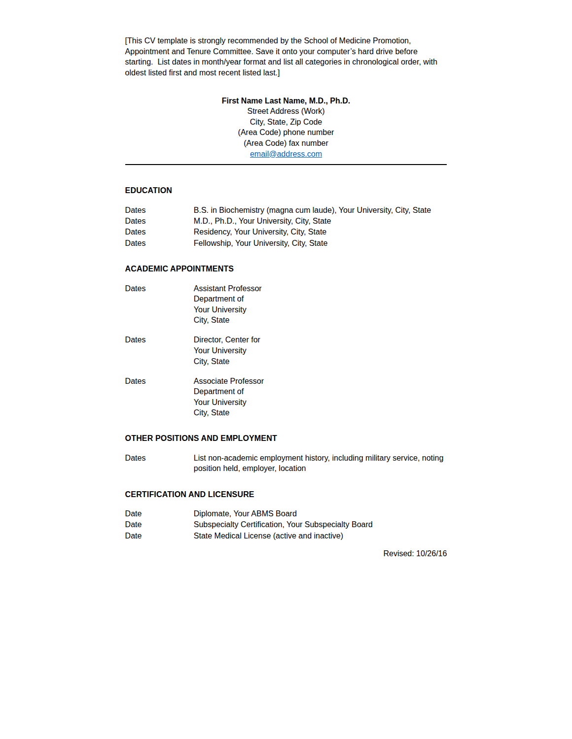[This CV template is strongly recommended by the School of Medicine Promotion, Appointment and Tenure Committee. Save it onto your computer’s hard drive before starting. List dates in month/year format and list all categories in chronological order, with oldest listed first and most recent listed last.]
First Name Last Name, M.D., Ph.D.
Street Address (Work)
City, State, Zip Code
(Area Code) phone number
(Area Code) fax number
email@address.com
EDUCATION
| Dates | B.S. in Biochemistry (magna cum laude), Your University, City, State |
| Dates | M.D., Ph.D., Your University, City, State |
| Dates | Residency, Your University, City, State |
| Dates | Fellowship, Your University, City, State |
ACADEMIC APPOINTMENTS
| Dates | Assistant Professor |
| | Department of |
| | Your University |
| | City, State |
| Dates | Director, Center for |
| | Your University |
| | City, State |
| Dates | Associate Professor |
| | Department of |
| | Your University |
| | City, State |
OTHER POSITIONS AND EMPLOYMENT
| Dates | List non-academic employment history, including military service, noting position held, employer, location |
CERTIFICATION AND LICENSURE
| Date | Diplomate, Your ABMS Board |
| Date | Subspecialty Certification, Your Subspecialty Board |
| Date | State Medical License (active and inactive) |
Revised: 10/26/16